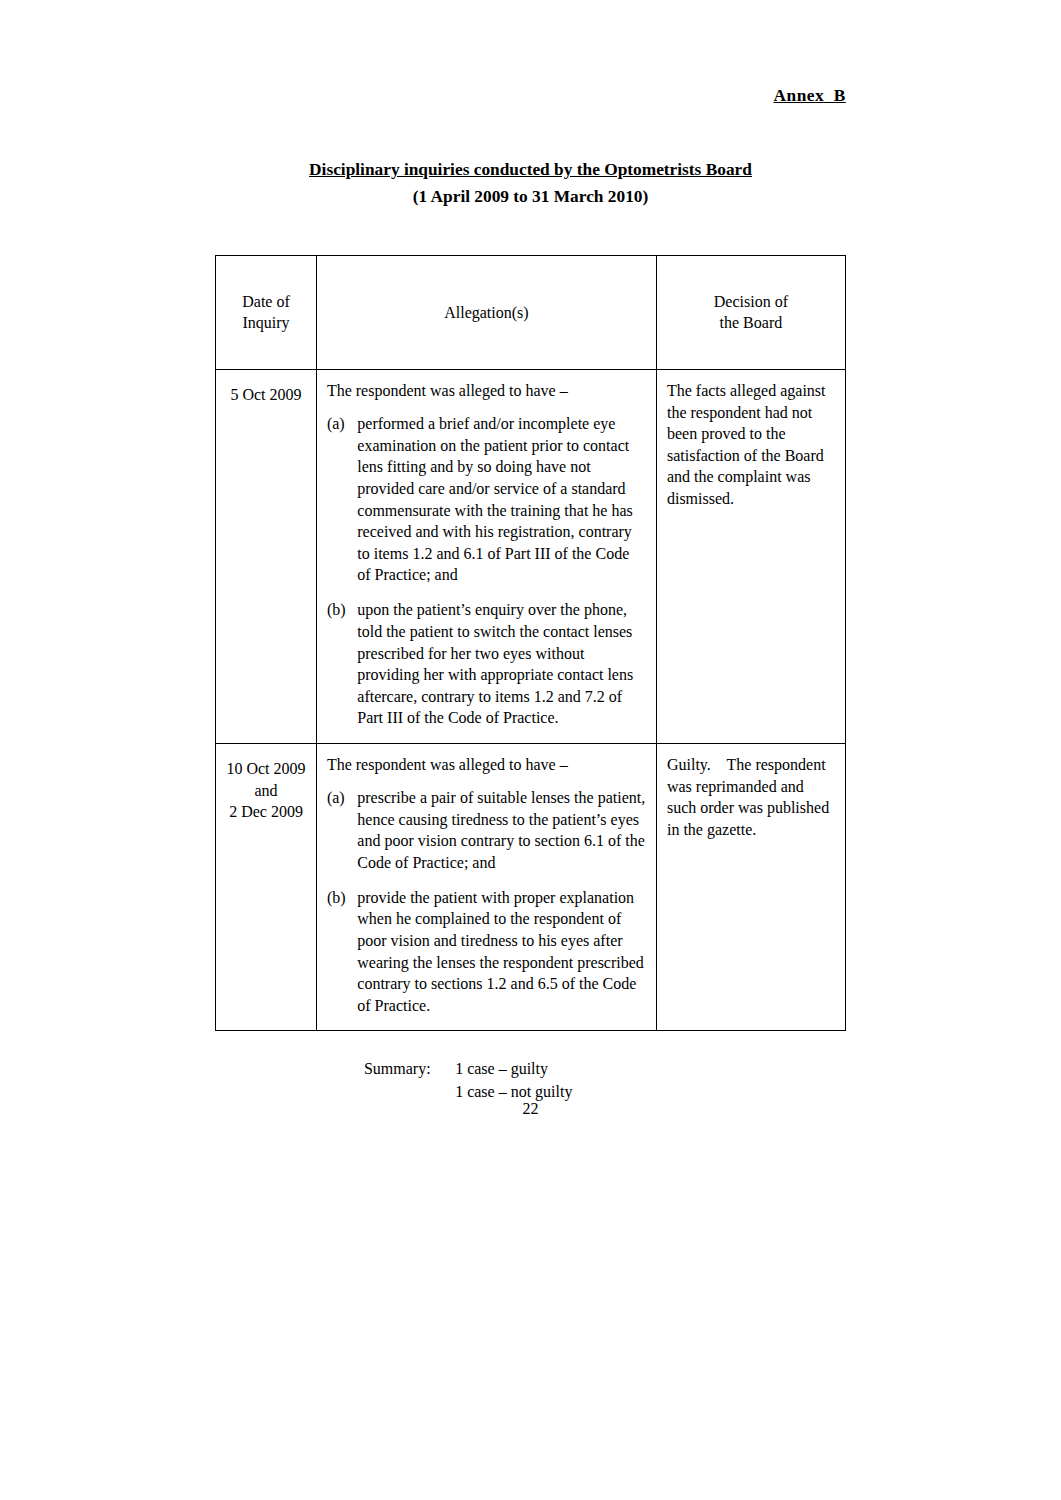Annex B
Disciplinary inquiries conducted by the Optometrists Board
(1 April 2009 to 31 March 2010)
| Date of Inquiry | Allegation(s) | Decision of the Board |
| --- | --- | --- |
| 5 Oct 2009 | The respondent was alleged to have – (a) performed a brief and/or incomplete eye examination on the patient prior to contact lens fitting and by so doing have not provided care and/or service of a standard commensurate with the training that he has received and with his registration, contrary to items 1.2 and 6.1 of Part III of the Code of Practice; and (b) upon the patient’s enquiry over the phone, told the patient to switch the contact lenses prescribed for her two eyes without providing her with appropriate contact lens aftercare, contrary to items 1.2 and 7.2 of Part III of the Code of Practice. | The facts alleged against the respondent had not been proved to the satisfaction of the Board and the complaint was dismissed. |
| 10 Oct 2009 and 2 Dec 2009 | The respondent was alleged to have – (a) prescribe a pair of suitable lenses the patient, hence causing tiredness to the patient’s eyes and poor vision contrary to section 6.1 of the Code of Practice; and (b) provide the patient with proper explanation when he complained to the respondent of poor vision and tiredness to his eyes after wearing the lenses the respondent prescribed contrary to sections 1.2 and 6.5 of the Code of Practice. | Guilty. The respondent was reprimanded and such order was published in the gazette. |
Summary: 1 case – guilty
1 case – not guilty
22